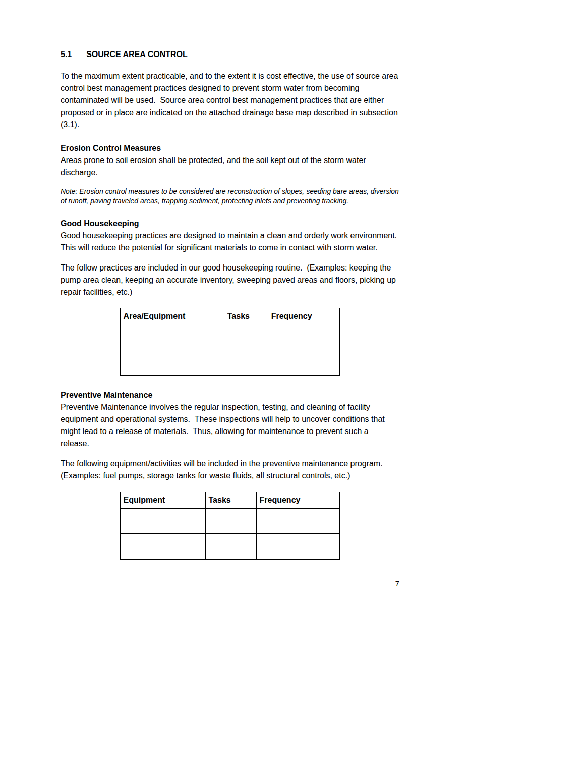5.1 SOURCE AREA CONTROL
To the maximum extent practicable, and to the extent it is cost effective, the use of source area control best management practices designed to prevent storm water from becoming contaminated will be used. Source area control best management practices that are either proposed or in place are indicated on the attached drainage base map described in subsection (3.1).
Erosion Control Measures
Areas prone to soil erosion shall be protected, and the soil kept out of the storm water discharge.
Note: Erosion control measures to be considered are reconstruction of slopes, seeding bare areas, diversion of runoff, paving traveled areas, trapping sediment, protecting inlets and preventing tracking.
Good Housekeeping
Good housekeeping practices are designed to maintain a clean and orderly work environment. This will reduce the potential for significant materials to come in contact with storm water.
The follow practices are included in our good housekeeping routine. (Examples: keeping the pump area clean, keeping an accurate inventory, sweeping paved areas and floors, picking up repair facilities, etc.)
| Area/Equipment | Tasks | Frequency |
| --- | --- | --- |
Preventive Maintenance
Preventive Maintenance involves the regular inspection, testing, and cleaning of facility equipment and operational systems. These inspections will help to uncover conditions that might lead to a release of materials. Thus, allowing for maintenance to prevent such a release.
The following equipment/activities will be included in the preventive maintenance program. (Examples: fuel pumps, storage tanks for waste fluids, all structural controls, etc.)
| Equipment | Tasks | Frequency |
| --- | --- | --- |
7